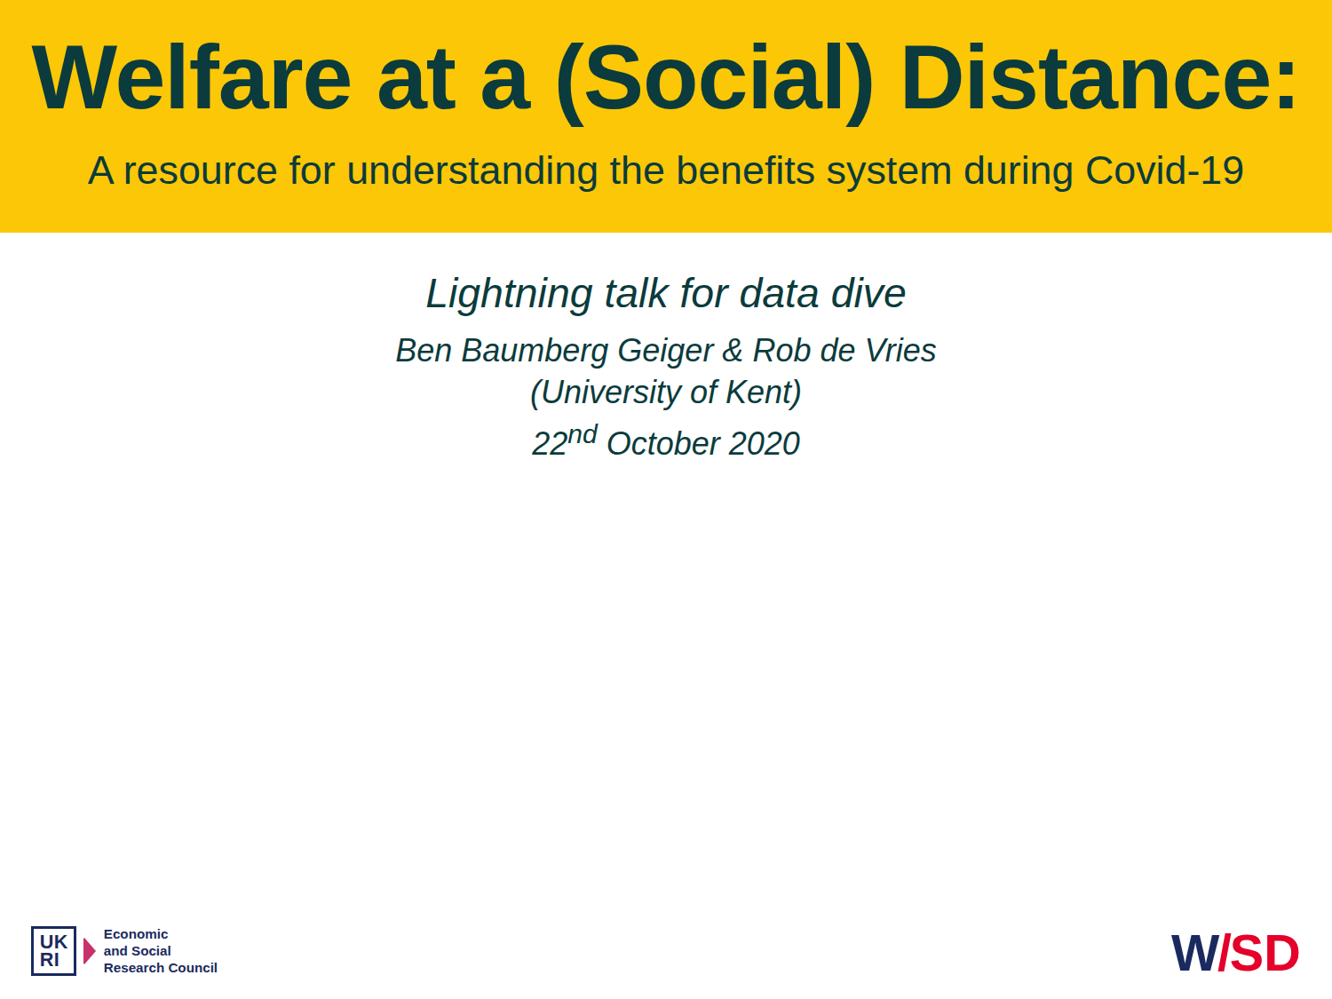Welfare at a (Social) Distance:
A resource for understanding the benefits system during Covid-19
Lightning talk for data dive Ben Baumberg Geiger & Rob de Vries (University of Kent) 22nd October 2020
UK RI
Economic
and Social
Research Council
W/SD